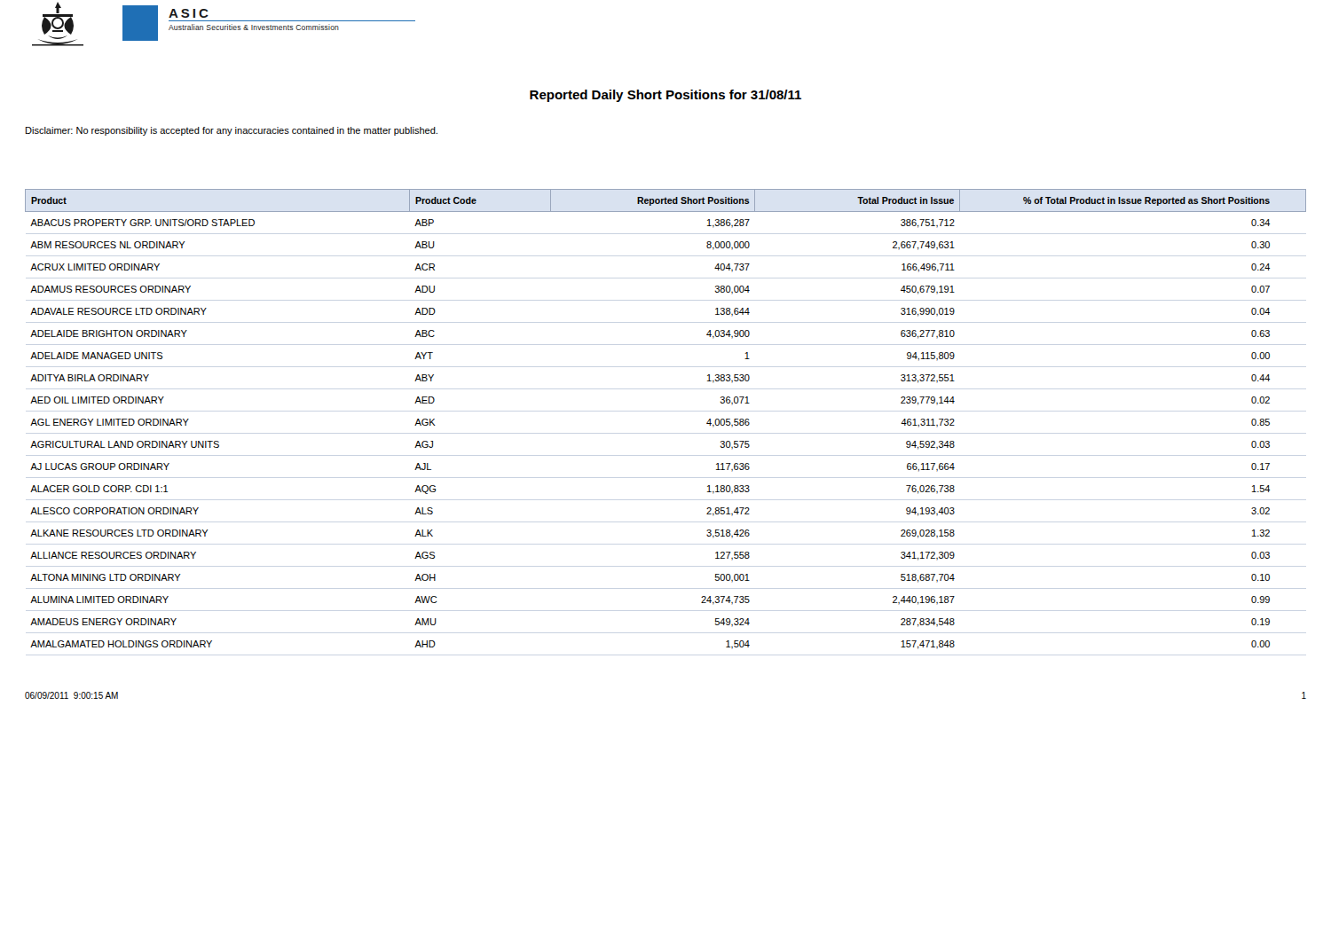ASIC
Australian Securities & Investments Commission
Reported Daily Short Positions for 31/08/11
Disclaimer: No responsibility is accepted for any inaccuracies contained in the matter published.
| Product | Product Code | Reported Short Positions | Total Product in Issue | % of Total Product in Issue Reported as Short Positions |
| --- | --- | --- | --- | --- |
| ABACUS PROPERTY GRP. UNITS/ORD STAPLED | ABP | 1,386,287 | 386,751,712 | 0.34 |
| ABM RESOURCES NL ORDINARY | ABU | 8,000,000 | 2,667,749,631 | 0.30 |
| ACRUX LIMITED ORDINARY | ACR | 404,737 | 166,496,711 | 0.24 |
| ADAMUS RESOURCES ORDINARY | ADU | 380,004 | 450,679,191 | 0.07 |
| ADAVALE RESOURCE LTD ORDINARY | ADD | 138,644 | 316,990,019 | 0.04 |
| ADELAIDE BRIGHTON ORDINARY | ABC | 4,034,900 | 636,277,810 | 0.63 |
| ADELAIDE MANAGED UNITS | AYT | 1 | 94,115,809 | 0.00 |
| ADITYA BIRLA ORDINARY | ABY | 1,383,530 | 313,372,551 | 0.44 |
| AED OIL LIMITED ORDINARY | AED | 36,071 | 239,779,144 | 0.02 |
| AGL ENERGY LIMITED ORDINARY | AGK | 4,005,586 | 461,311,732 | 0.85 |
| AGRICULTURAL LAND ORDINARY UNITS | AGJ | 30,575 | 94,592,348 | 0.03 |
| AJ LUCAS GROUP ORDINARY | AJL | 117,636 | 66,117,664 | 0.17 |
| ALACER GOLD CORP. CDI 1:1 | AQG | 1,180,833 | 76,026,738 | 1.54 |
| ALESCO CORPORATION ORDINARY | ALS | 2,851,472 | 94,193,403 | 3.02 |
| ALKANE RESOURCES LTD ORDINARY | ALK | 3,518,426 | 269,028,158 | 1.32 |
| ALLIANCE RESOURCES ORDINARY | AGS | 127,558 | 341,172,309 | 0.03 |
| ALTONA MINING LTD ORDINARY | AOH | 500,001 | 518,687,704 | 0.10 |
| ALUMINA LIMITED ORDINARY | AWC | 24,374,735 | 2,440,196,187 | 0.99 |
| AMADEUS ENERGY ORDINARY | AMU | 549,324 | 287,834,548 | 0.19 |
| AMALGAMATED HOLDINGS ORDINARY | AHD | 1,504 | 157,471,848 | 0.00 |
06/09/2011 9:00:15 AM 1